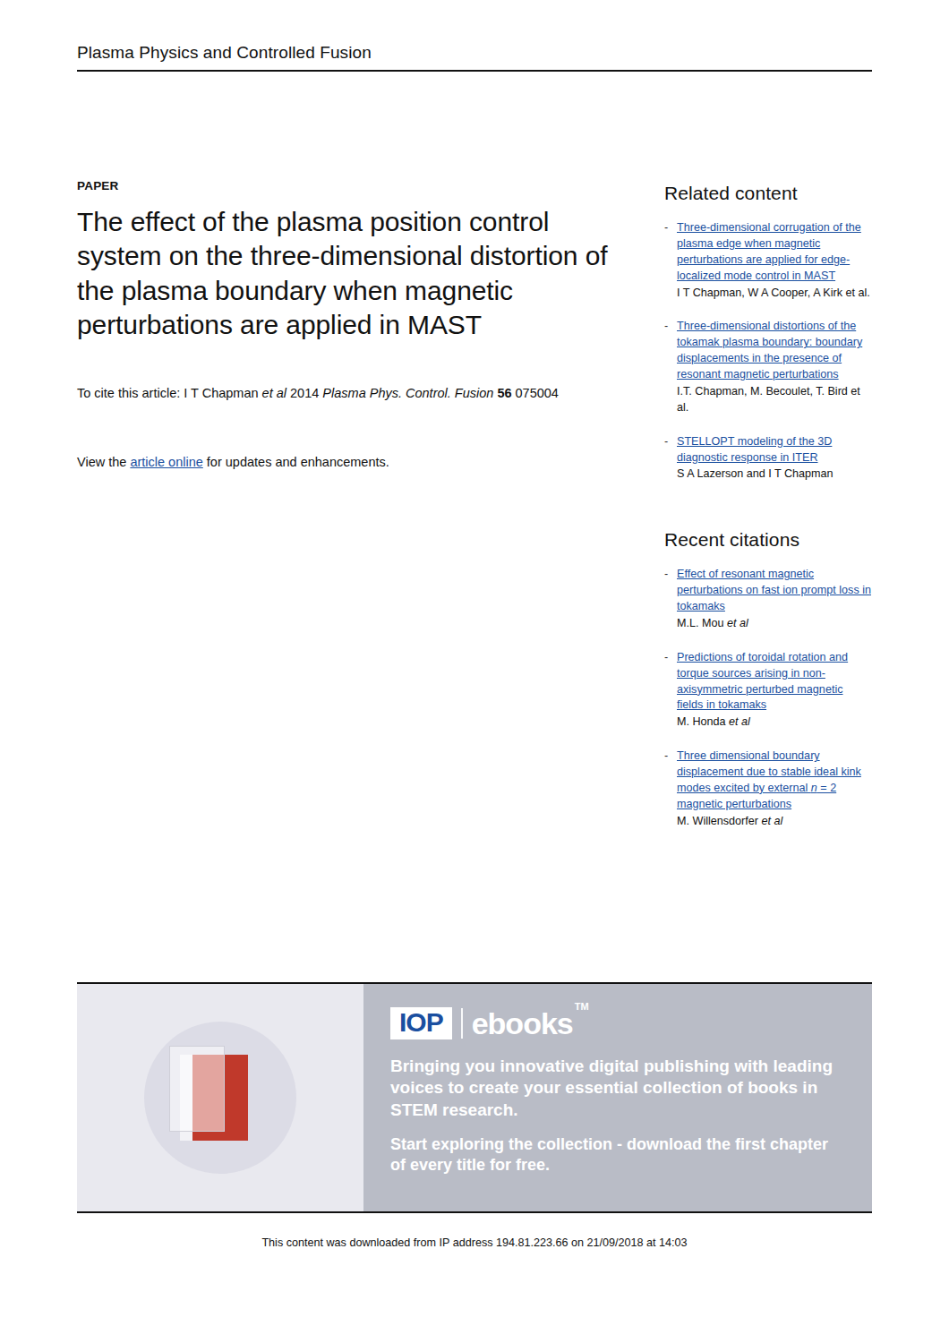Plasma Physics and Controlled Fusion
PAPER
The effect of the plasma position control system on the three-dimensional distortion of the plasma boundary when magnetic perturbations are applied in MAST
To cite this article: I T Chapman et al 2014 Plasma Phys. Control. Fusion 56 075004
View the article online for updates and enhancements.
Related content
Three-dimensional corrugation of the plasma edge when magnetic perturbations are applied for edge-localized mode control in MAST I T Chapman, W A Cooper, A Kirk et al.
Three-dimensional distortions of the tokamak plasma boundary: boundary displacements in the presence of resonant magnetic perturbations I.T. Chapman, M. Becoulet, T. Bird et al.
STELLOPT modeling of the 3D diagnostic response in ITER S A Lazerson and I T Chapman
Recent citations
Effect of resonant magnetic perturbations on fast ion prompt loss in tokamaks M.L. Mou et al
Predictions of toroidal rotation and torque sources arising in non-axisymmetric perturbed magnetic fields in tokamaks M. Honda et al
Three dimensional boundary displacement due to stable ideal kink modes excited by external n = 2 magnetic perturbations M. Willensdorfer et al
IOP ebooksTM
Bringing you innovative digital publishing with leading voices to create your essential collection of books in STEM research.
Start exploring the collection - download the first chapter of every title for free.
This content was downloaded from IP address 194.81.223.66 on 21/09/2018 at 14:03